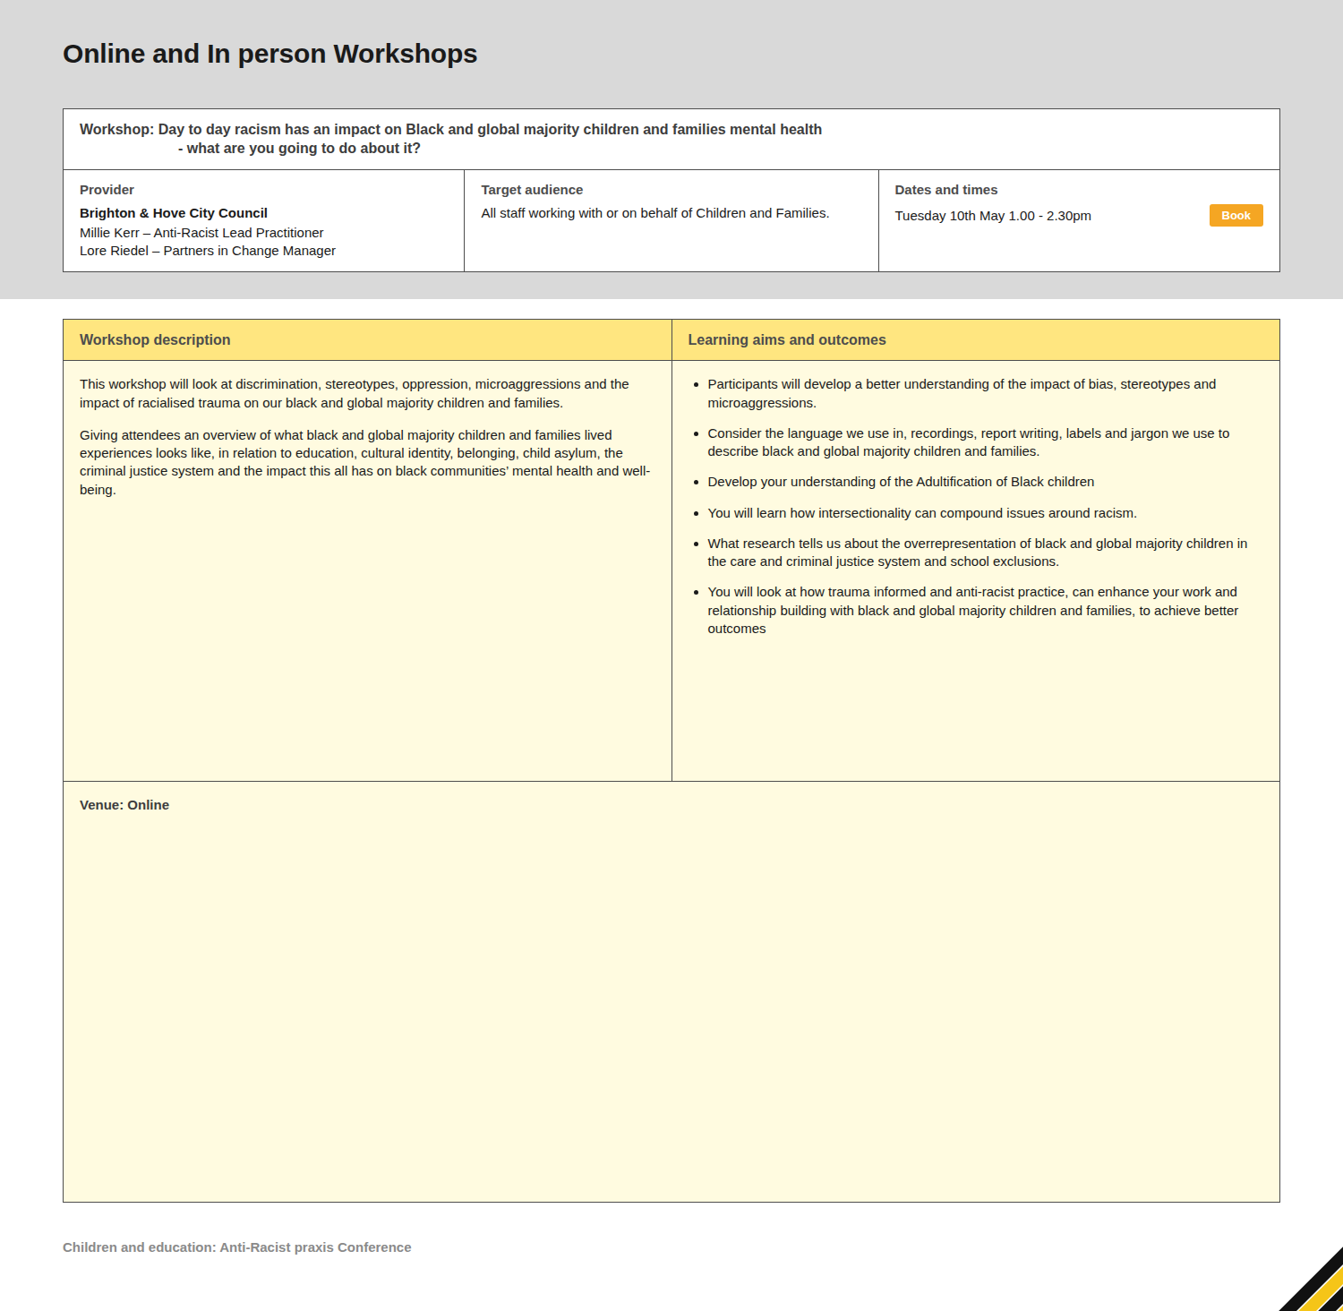Online and In person Workshops
| Workshop: Day to day racism has an impact on Black and global majority children and families mental health - what are you going to do about it? |
| Provider Brighton & Hove City Council Millie Kerr – Anti-Racist Lead Practitioner Lore Riedel – Partners in Change Manager | Target audience All staff working with or on behalf of Children and Families. | Dates and times Tuesday 10th May 1.00 - 2.30pm Book |
| Workshop description | Learning aims and outcomes |
| --- | --- |
| This workshop will look at discrimination, stereotypes, oppression, microaggressions and the impact of racialised trauma on our black and global majority children and families. Giving attendees an overview of what black and global majority children and families lived experiences looks like, in relation to education, cultural identity, belonging, child asylum, the criminal justice system and the impact this all has on black communities’ mental health and well-being. | Participants will develop a better understanding of the impact of bias, stereotypes and microaggressions. Consider the language we use in, recordings, report writing, labels and jargon we use to describe black and global majority children and families. Develop your understanding of the Adultification of Black children You will learn how intersectionality can compound issues around racism. What research tells us about the overrepresentation of black and global majority children in the care and criminal justice system and school exclusions. You will look at how trauma informed and anti-racist practice, can enhance your work and relationship building with black and global majority children and families, to achieve better outcomes |
| Venue: Online |
Children and education: Anti-Racist praxis Conference